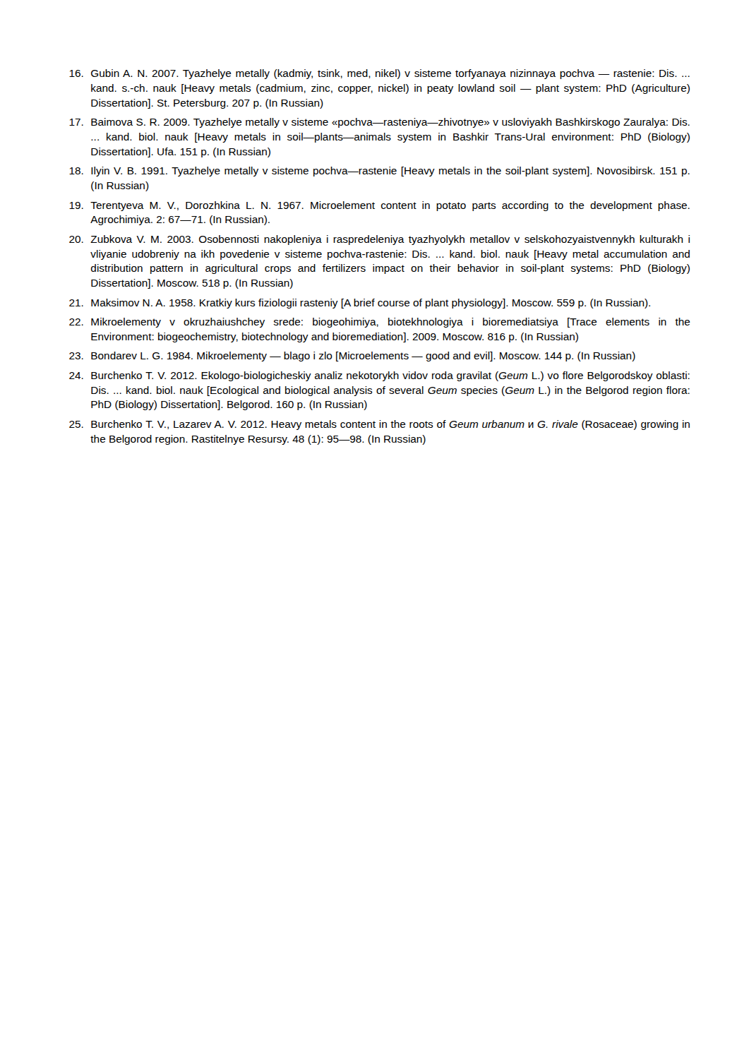Gubin A. N. 2007. Tyazhelye metally (kadmiy, tsink, med, nikel) v sisteme torfyanaya nizinnaya pochva — rastenie: Dis. ... kand. s.-ch. nauk [Heavy metals (cadmium, zinc, copper, nickel) in peaty lowland soil — plant system: PhD (Agriculture) Dissertation]. St. Petersburg. 207 p. (In Russian)
Baimova S. R. 2009. Tyazhelye metally v sisteme «pochva—rasteniya—zhivotnye» v usloviyakh Bashkirskogo Zauralya: Dis. ... kand. biol. nauk [Heavy metals in soil—plants—animals system in Bashkir Trans-Ural environment: PhD (Biology) Dissertation]. Ufa. 151 p. (In Russian)
Ilyin V. B. 1991. Tyazhelye metally v sisteme pochva—rastenie [Heavy metals in the soil-plant system]. Novosibirsk. 151 p. (In Russian)
Terentyeva M. V., Dorozhkina L. N. 1967. Microelement content in potato parts according to the development phase. Agrochimiya. 2: 67—71. (In Russian).
Zubkova V. M. 2003. Osobennosti nakopleniya i raspredeleniya tyazhyolykh metallov v selskohozyaistvennykh kulturakh i vliyanie udobreniy na ikh povedenie v sisteme pochva-rastenie: Dis. ... kand. biol. nauk [Heavy metal accumulation and distribution pattern in agricultural crops and fertilizers impact on their behavior in soil-plant systems: PhD (Biology) Dissertation]. Moscow. 518 p. (In Russian)
Maksimov N. A. 1958. Kratkiy kurs fiziologii rasteniy [A brief course of plant physiology]. Moscow. 559 p. (In Russian).
Mikroelementy v okruzhaiushchey srede: biogeohimiya, biotekhnologiya i bioremediatsiya [Trace elements in the Environment: biogeochemistry, biotechnology and bioremediation]. 2009. Moscow. 816 p. (In Russian)
Bondarev L. G. 1984. Mikroelementy — blago i zlo [Microelements — good and evil]. Moscow. 144 p. (In Russian)
Burchenko T. V. 2012. Ekologo-biologicheskiy analiz nekotorykh vidov roda gravilat (Geum L.) vo flore Belgorodskoy oblasti: Dis. ... kand. biol. nauk [Ecological and biological analysis of several Geum species (Geum L.) in the Belgorod region flora: PhD (Biology) Dissertation]. Belgorod. 160 p. (In Russian)
Burchenko T. V., Lazarev A. V. 2012. Heavy metals content in the roots of Geum urbanum и G. rivale (Rosaceae) growing in the Belgorod region. Rastitelnye Resursy. 48 (1): 95—98. (In Russian)